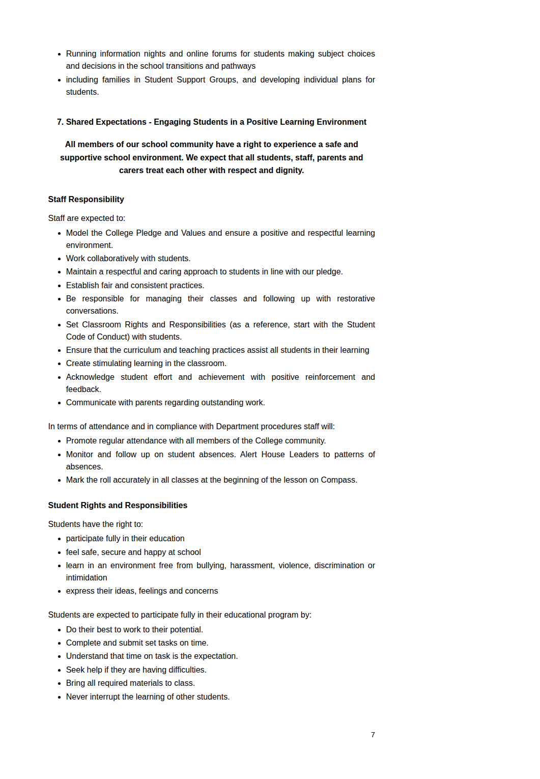Running information nights and online forums for students making subject choices and decisions in the school transitions and pathways
including families in Student Support Groups, and developing individual plans for students.
Shared Expectations - Engaging Students in a Positive Learning Environment
All members of our school community have a right to experience a safe and supportive school environment. We expect that all students, staff, parents and carers treat each other with respect and dignity.
Staff Responsibility
Staff are expected to:
Model the College Pledge and Values and ensure a positive and respectful learning environment.
Work collaboratively with students.
Maintain a respectful and caring approach to students in line with our pledge.
Establish fair and consistent practices.
Be responsible for managing their classes and following up with restorative conversations.
Set Classroom Rights and Responsibilities (as a reference, start with the Student Code of Conduct) with students.
Ensure that the curriculum and teaching practices assist all students in their learning
Create stimulating learning in the classroom.
Acknowledge student effort and achievement with positive reinforcement and feedback.
Communicate with parents regarding outstanding work.
In terms of attendance and in compliance with Department procedures staff will:
Promote regular attendance with all members of the College community.
Monitor and follow up on student absences. Alert House Leaders to patterns of absences.
Mark the roll accurately in all classes at the beginning of the lesson on Compass.
Student Rights and Responsibilities
Students have the right to:
participate fully in their education
feel safe, secure and happy at school
learn in an environment free from bullying, harassment, violence, discrimination or intimidation
express their ideas, feelings and concerns
Students are expected to participate fully in their educational program by:
Do their best to work to their potential.
Complete and submit set tasks on time.
Understand that time on task is the expectation.
Seek help if they are having difficulties.
Bring all required materials to class.
Never interrupt the learning of other students.
7